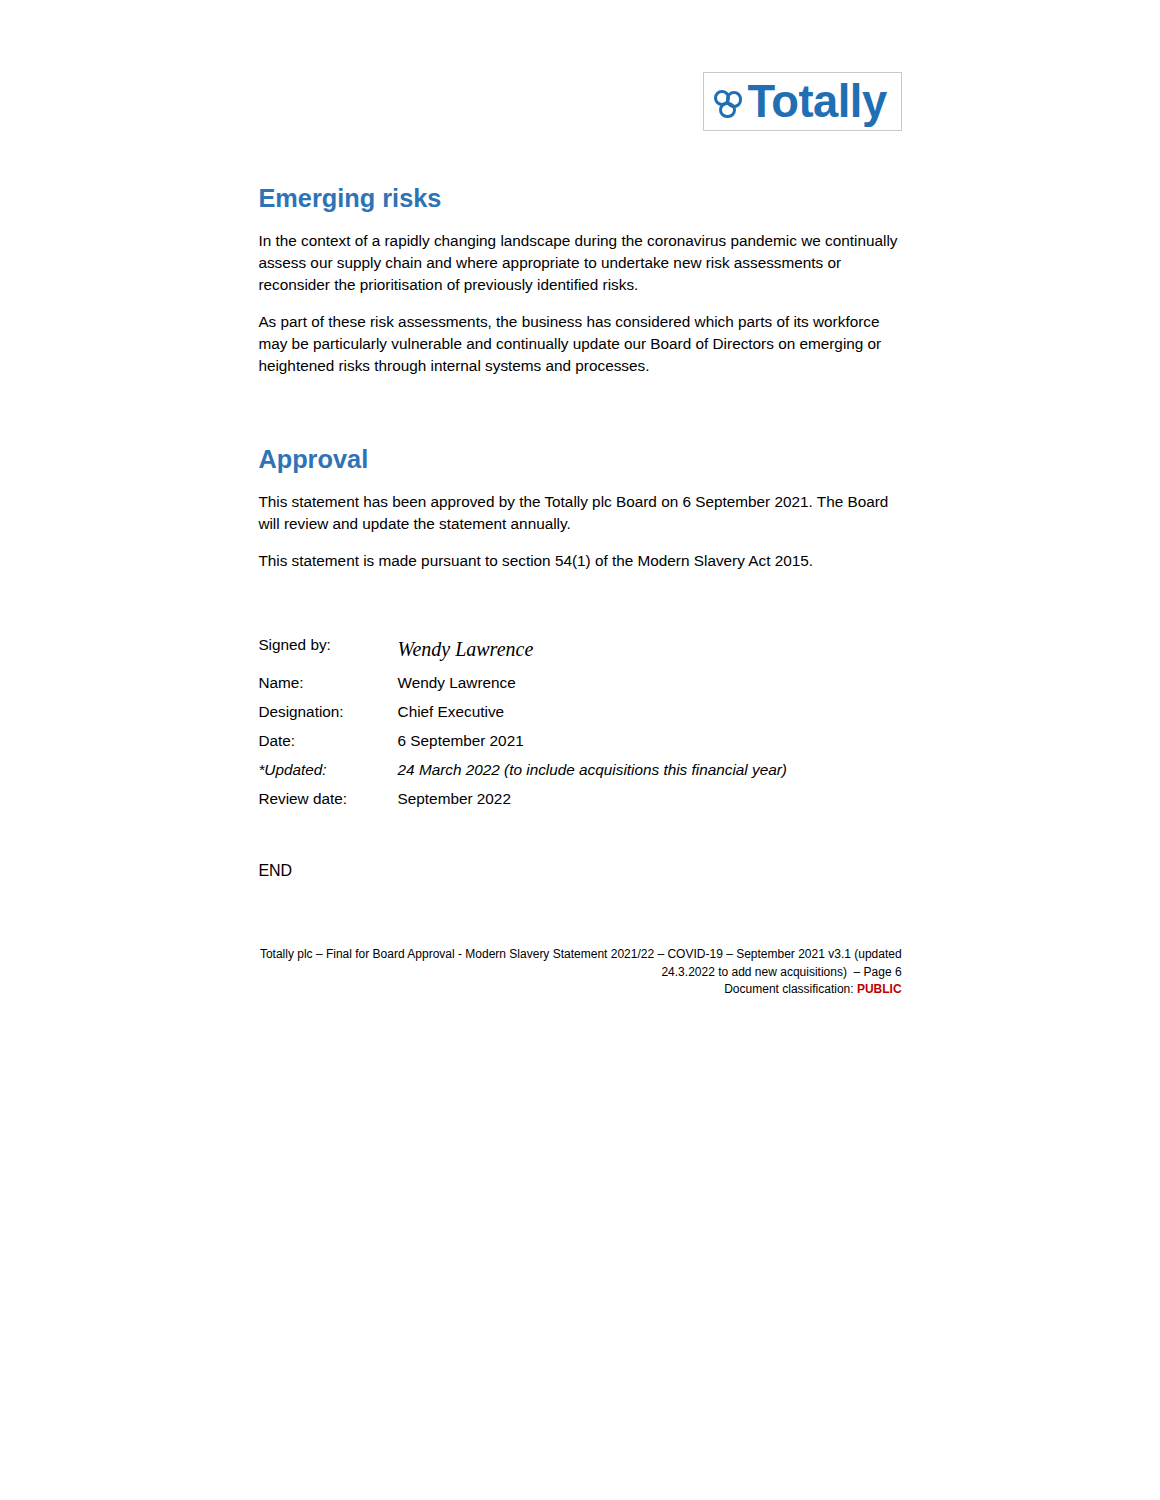Totally
Emerging risks
In the context of a rapidly changing landscape during the coronavirus pandemic we continually assess our supply chain and where appropriate to undertake new risk assessments or reconsider the prioritisation of previously identified risks.
As part of these risk assessments, the business has considered which parts of its workforce may be particularly vulnerable and continually update our Board of Directors on emerging or heightened risks through internal systems and processes.
Approval
This statement has been approved by the Totally plc Board on 6 September 2021. The Board will review and update the statement annually.
This statement is made pursuant to section 54(1) of the Modern Slavery Act 2015.
Signed by:
Wendy Lawrence
Name:
Wendy Lawrence
Designation:
Chief Executive
Date:
6 September 2021
*Updated:
24 March 2022 (to include acquisitions this financial year)
Review date:
September 2022
END
Totally plc – Final for Board Approval - Modern Slavery Statement 2021/22 – COVID-19 – September 2021 v3.1 (updated 24.3.2022 to add new acquisitions) – Page 6
Document classification: PUBLIC